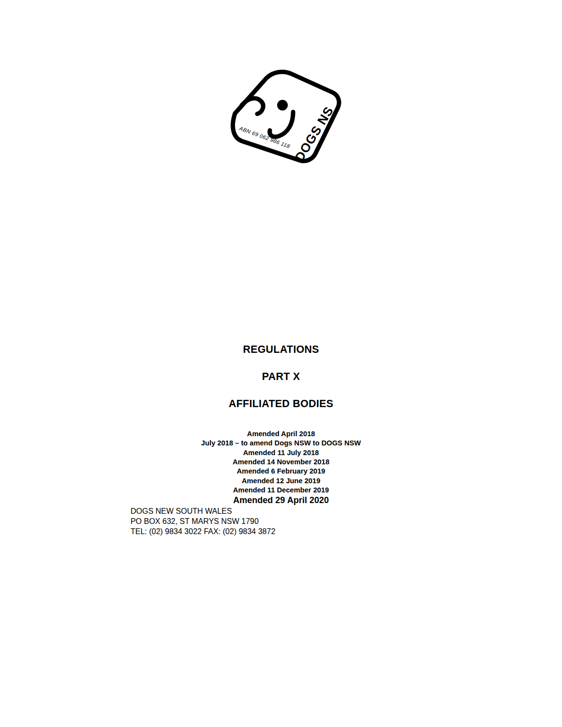DOGS NSW logo ABN 69 062 986 118 DOGS NSW
REGULATIONS
PART X
AFFILIATED BODIES
Amended April 2018
July 2018 – to amend Dogs NSW to DOGS NSW
Amended 11 July 2018
Amended 14 November 2018
Amended 6 February 2019
Amended 12 June 2019
Amended 11 December 2019
Amended 29 April 2020
DOGS NEW SOUTH WALES
PO BOX 632, ST MARYS NSW 1790
TEL: (02) 9834 3022 FAX: (02) 9834 3872